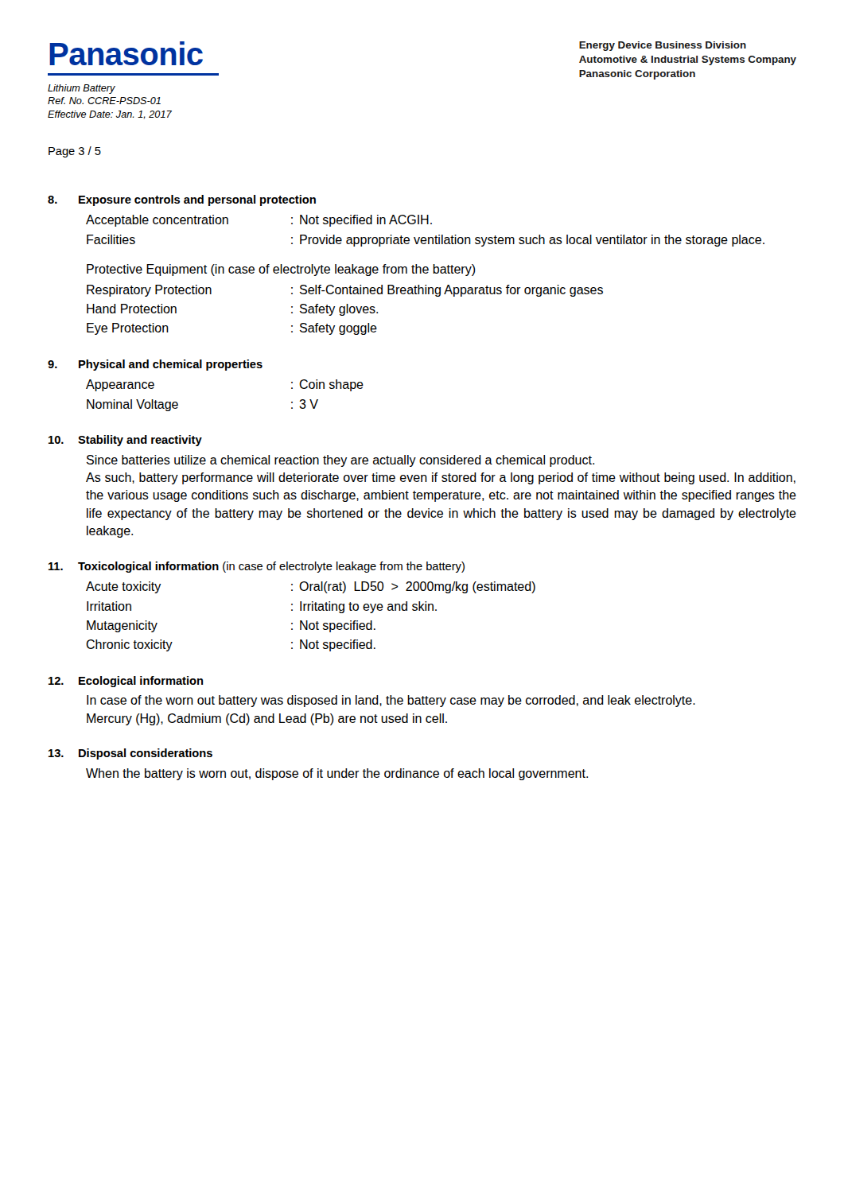Panasonic
Energy Device Business Division
Automotive & Industrial Systems Company
Panasonic Corporation
Lithium Battery
Ref. No. CCRE-PSDS-01
Effective Date: Jan. 1, 2017
Page 3 / 5
8. Exposure controls and personal protection
| Acceptable concentration | : | Not specified in ACGIH. |
| Facilities | : | Provide appropriate ventilation system such as local ventilator in the storage place. |
Protective Equipment (in case of electrolyte leakage from the battery)
| Respiratory Protection | : | Self-Contained Breathing Apparatus for organic gases |
| Hand Protection | : | Safety gloves. |
| Eye Protection | : | Safety goggle |
9. Physical and chemical properties
| Appearance | : | Coin shape |
| Nominal Voltage | : | 3 V |
10. Stability and reactivity
Since batteries utilize a chemical reaction they are actually considered a chemical product.
As such, battery performance will deteriorate over time even if stored for a long period of time without being used. In addition, the various usage conditions such as discharge, ambient temperature, etc. are not maintained within the specified ranges the life expectancy of the battery may be shortened or the device in which the battery is used may be damaged by electrolyte leakage.
11. Toxicological information (in case of electrolyte leakage from the battery)
| Acute toxicity | : | Oral(rat) LD50 > 2000mg/kg (estimated) |
| Irritation | : | Irritating to eye and skin. |
| Mutagenicity | : | Not specified. |
| Chronic toxicity | : | Not specified. |
12. Ecological information
In case of the worn out battery was disposed in land, the battery case may be corroded, and leak electrolyte.
Mercury (Hg), Cadmium (Cd) and Lead (Pb) are not used in cell.
13. Disposal considerations
When the battery is worn out, dispose of it under the ordinance of each local government.